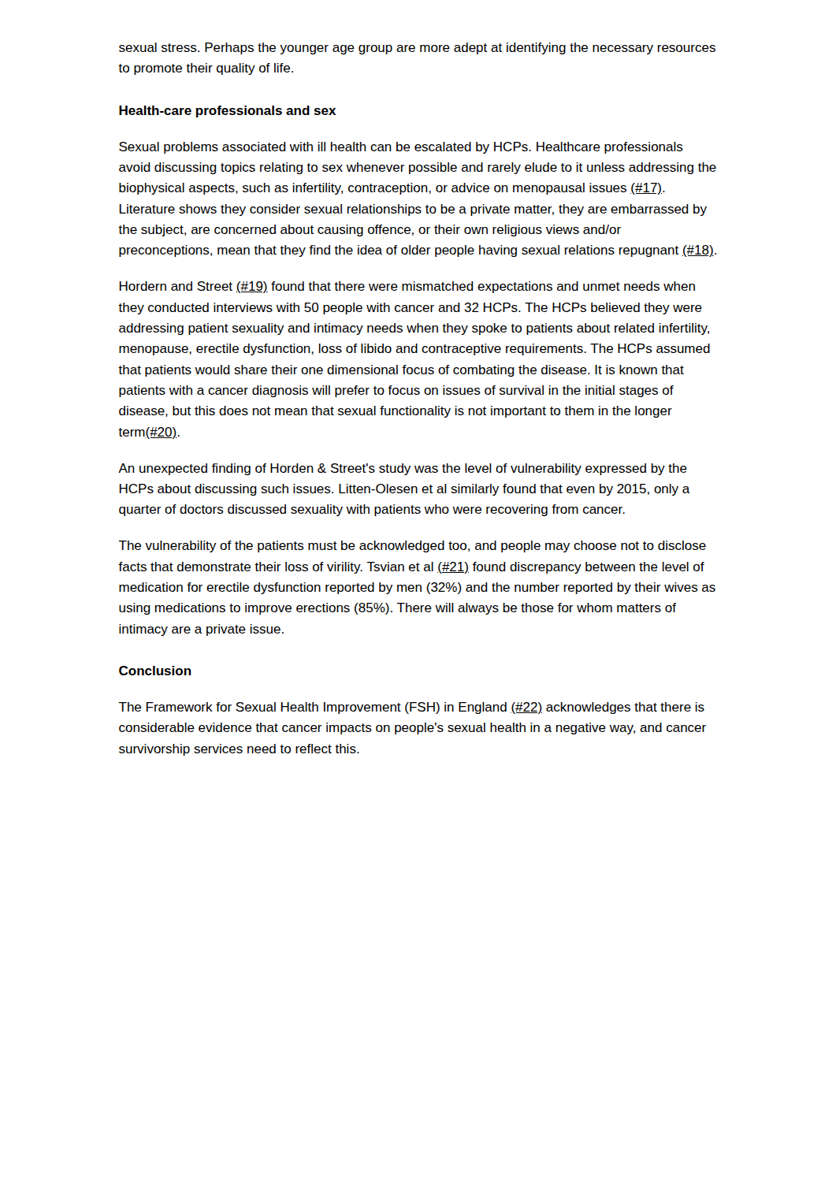sexual stress. Perhaps the younger age group are more adept at identifying the necessary resources to promote their quality of life.
Health-care professionals and sex
Sexual problems associated with ill health can be escalated by HCPs. Healthcare professionals avoid discussing topics relating to sex whenever possible and rarely elude to it unless addressing the biophysical aspects, such as infertility, contraception, or advice on menopausal issues (#17). Literature shows they consider sexual relationships to be a private matter, they are embarrassed by the subject, are concerned about causing offence, or their own religious views and/or preconceptions, mean that they find the idea of older people having sexual relations repugnant (#18).
Hordern and Street (#19) found that there were mismatched expectations and unmet needs when they conducted interviews with 50 people with cancer and 32 HCPs. The HCPs believed they were addressing patient sexuality and intimacy needs when they spoke to patients about related infertility, menopause, erectile dysfunction, loss of libido and contraceptive requirements. The HCPs assumed that patients would share their one dimensional focus of combating the disease. It is known that patients with a cancer diagnosis will prefer to focus on issues of survival in the initial stages of disease, but this does not mean that sexual functionality is not important to them in the longer term(#20).
An unexpected finding of Horden & Street's study was the level of vulnerability expressed by the HCPs about discussing such issues. Litten-Olesen et al similarly found that even by 2015, only a quarter of doctors discussed sexuality with patients who were recovering from cancer.
The vulnerability of the patients must be acknowledged too, and people may choose not to disclose facts that demonstrate their loss of virility. Tsvian et al (#21) found discrepancy between the level of medication for erectile dysfunction reported by men (32%) and the number reported by their wives as using medications to improve erections (85%). There will always be those for whom matters of intimacy are a private issue.
Conclusion
The Framework for Sexual Health Improvement (FSH) in England (#22) acknowledges that there is considerable evidence that cancer impacts on people's sexual health in a negative way, and cancer survivorship services need to reflect this.